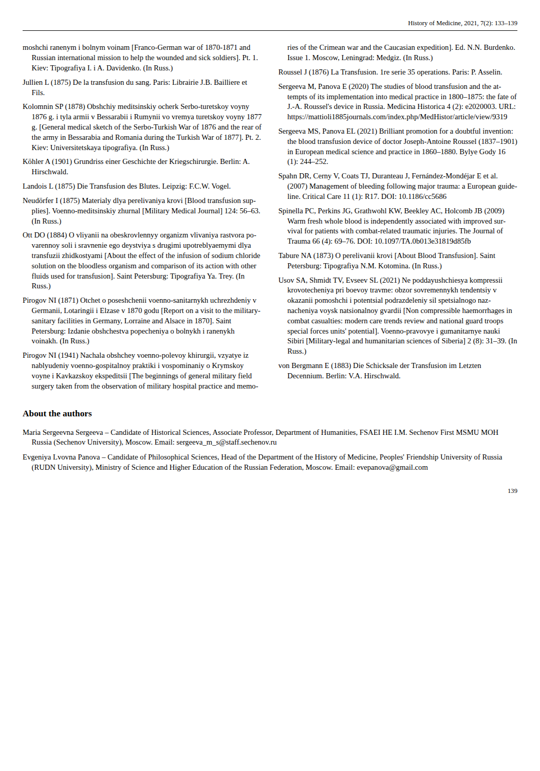History of Medicine, 2021, 7(2): 133–139
moshchi ranenym i bolnym voinam [Franco-German war of 1870-1871 and Russian international mission to help the wounded and sick soldiers]. Pt. 1. Kiev: Tipografiya I. i A. Davidenko. (In Russ.)
Jullien L (1875) De la transfusion du sang. Paris: Librairie J.B. Bailliere et Fils.
Kolomnin SP (1878) Obshchiy meditsinskiy ocherk Serbo-turetskoy voyny 1876 g. i tyla armii v Bessarabii i Rumynii vo vremya turetskoy voyny 1877 g. [General medical sketch of the Serbo-Turkish War of 1876 and the rear of the army in Bessarabia and Romania during the Turkish War of 1877]. Pt. 2. Kiev: Universitetskaya tipografiya. (In Russ.)
Köhler A (1901) Grundriss einer Geschichte der Kriegschirurgie. Berlin: A. Hirschwald.
Landois L (1875) Die Transfusion des Blutes. Leipzig: F.C.W. Vogel.
Neudörfer I (1875) Materialy dlya perelivaniya krovi [Blood transfusion supplies]. Voenno-meditsinskiy zhurnal [Military Medical Journal] 124: 56–63. (In Russ.)
Ott DO (1884) O vliyanii na obeskrovlennyy organizm vlivaniya rastvora povarennoy soli i sravnenie ego deystviya s drugimi upotreblyaemymi dlya transfuzii zhidkostyami [About the effect of the infusion of sodium chloride solution on the bloodless organism and comparison of its action with other fluids used for transfusion]. Saint Petersburg: Tipografiya Ya. Trey. (In Russ.)
Pirogov NI (1871) Otchet o poseshchenii voenno-sanitarnykh uchrezhdeniy v Germanii, Lotaringii i Elzase v 1870 godu [Report on a visit to the military-sanitary facilities in Germany, Lorraine and Alsace in 1870]. Saint Petersburg: Izdanie obshchestva popecheniya o bolnykh i ranenykh voinakh. (In Russ.)
Pirogov NI (1941) Nachala obshchey voenno-polevoy khirurgii, vzyatye iz nablyudeniy voenno-gospitalnoy praktiki i vospominaniy o Krymskoy voyne i Kavkazskoy ekspeditsii [The beginnings of general military field surgery taken from the observation of military hospital practice and memories of the Crimean war and the Caucasian expedition]. Ed. N.N. Burdenko. Issue 1. Moscow, Leningrad: Medgiz. (In Russ.)
Roussel J (1876) La Transfusion. 1re serie 35 operations. Paris: P. Asselin.
Sergeeva M, Panova E (2020) The studies of blood transfusion and the attempts of its implementation into medical practice in 1800–1875: the fate of J.-A. Roussel's device in Russia. Medicina Historica 4 (2): e2020003. URL: https://mattioli1885journals.com/index.php/MedHistor/article/view/9319
Sergeeva MS, Panova EL (2021) Brilliant promotion for a doubtful invention: the blood transfusion device of doctor Joseph-Antoine Roussel (1837–1901) in European medical science and practice in 1860–1880. Bylye Gody 16 (1): 244–252.
Spahn DR, Cerny V, Coats TJ, Duranteau J, Fernández-Mondéjar E et al. (2007) Management of bleeding following major trauma: a European guideline. Critical Care 11 (1): R17. DOI: 10.1186/cc5686
Spinella PC, Perkins JG, Grathwohl KW, Beekley AC, Holcomb JB (2009) Warm fresh whole blood is independently associated with improved survival for patients with combat-related traumatic injuries. The Journal of Trauma 66 (4): 69–76. DOI: 10.1097/TA.0b013e31819d85fb
Tabure NA (1873) O perelivanii krovi [About Blood Transfusion]. Saint Petersburg: Tipografiya N.M. Kotomina. (In Russ.)
Usov SA, Shmidt TV, Evseev SL (2021) Ne poddayushchiesya kompressii krovotecheniya pri boevoy travme: obzor sovremennykh tendentsiy v okazanii pomoshchi i potentsial podrazdeleniy sil spetsialnogo naznacheniya voysk natsionalnoy gvardii [Non compressible haemorrhages in combat casualties: modern care trends review and national guard troops special forces units' potential]. Voenno-pravovye i gumanitarnye nauki Sibiri [Military-legal and humanitarian sciences of Siberia] 2 (8): 31–39. (In Russ.)
von Bergmann E (1883) Die Schicksale der Transfusion im Letzten Decennium. Berlin: V.A. Hirschwald.
About the authors
Maria Sergeevna Sergeeva – Candidate of Historical Sciences, Associate Professor, Department of Humanities, FSAEI HE I.M. Sechenov First MSMU MOH Russia (Sechenov University), Moscow. Email: sergeeva_m_s@staff.sechenov.ru
Evgeniya Lvovna Panova – Candidate of Philosophical Sciences, Head of the Department of the History of Medicine, Peoples' Friendship University of Russia (RUDN University), Ministry of Science and Higher Education of the Russian Federation, Moscow. Email: evepanova@gmail.com
139